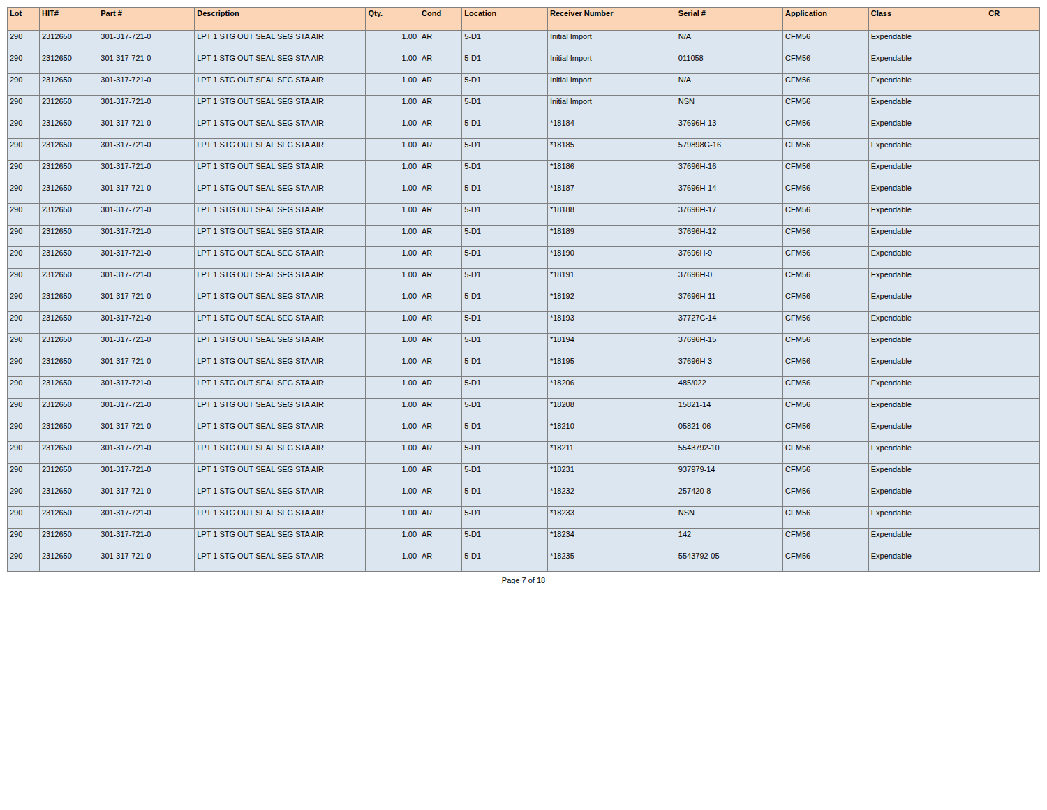| Lot | HIT# | Part # | Description | Qty. | Cond | Location | Receiver Number | Serial # | Application | Class | CR |
| --- | --- | --- | --- | --- | --- | --- | --- | --- | --- | --- | --- |
| 290 | 2312650 | 301-317-721-0 | LPT 1 STG OUT SEAL SEG STA AIR | 1.00 | AR | 5-D1 | Initial Import | N/A | CFM56 | Expendable | |
| 290 | 2312650 | 301-317-721-0 | LPT 1 STG OUT SEAL SEG STA AIR | 1.00 | AR | 5-D1 | Initial Import | 011058 | CFM56 | Expendable | |
| 290 | 2312650 | 301-317-721-0 | LPT 1 STG OUT SEAL SEG STA AIR | 1.00 | AR | 5-D1 | Initial Import | N/A | CFM56 | Expendable | |
| 290 | 2312650 | 301-317-721-0 | LPT 1 STG OUT SEAL SEG STA AIR | 1.00 | AR | 5-D1 | Initial Import | NSN | CFM56 | Expendable | |
| 290 | 2312650 | 301-317-721-0 | LPT 1 STG OUT SEAL SEG STA AIR | 1.00 | AR | 5-D1 | *18184 | 37696H-13 | CFM56 | Expendable | |
| 290 | 2312650 | 301-317-721-0 | LPT 1 STG OUT SEAL SEG STA AIR | 1.00 | AR | 5-D1 | *18185 | 579898G-16 | CFM56 | Expendable | |
| 290 | 2312650 | 301-317-721-0 | LPT 1 STG OUT SEAL SEG STA AIR | 1.00 | AR | 5-D1 | *18186 | 37696H-16 | CFM56 | Expendable | |
| 290 | 2312650 | 301-317-721-0 | LPT 1 STG OUT SEAL SEG STA AIR | 1.00 | AR | 5-D1 | *18187 | 37696H-14 | CFM56 | Expendable | |
| 290 | 2312650 | 301-317-721-0 | LPT 1 STG OUT SEAL SEG STA AIR | 1.00 | AR | 5-D1 | *18188 | 37696H-17 | CFM56 | Expendable | |
| 290 | 2312650 | 301-317-721-0 | LPT 1 STG OUT SEAL SEG STA AIR | 1.00 | AR | 5-D1 | *18189 | 37696H-12 | CFM56 | Expendable | |
| 290 | 2312650 | 301-317-721-0 | LPT 1 STG OUT SEAL SEG STA AIR | 1.00 | AR | 5-D1 | *18190 | 37696H-9 | CFM56 | Expendable | |
| 290 | 2312650 | 301-317-721-0 | LPT 1 STG OUT SEAL SEG STA AIR | 1.00 | AR | 5-D1 | *18191 | 37696H-0 | CFM56 | Expendable | |
| 290 | 2312650 | 301-317-721-0 | LPT 1 STG OUT SEAL SEG STA AIR | 1.00 | AR | 5-D1 | *18192 | 37696H-11 | CFM56 | Expendable | |
| 290 | 2312650 | 301-317-721-0 | LPT 1 STG OUT SEAL SEG STA AIR | 1.00 | AR | 5-D1 | *18193 | 37727C-14 | CFM56 | Expendable | |
| 290 | 2312650 | 301-317-721-0 | LPT 1 STG OUT SEAL SEG STA AIR | 1.00 | AR | 5-D1 | *18194 | 37696H-15 | CFM56 | Expendable | |
| 290 | 2312650 | 301-317-721-0 | LPT 1 STG OUT SEAL SEG STA AIR | 1.00 | AR | 5-D1 | *18195 | 37696H-3 | CFM56 | Expendable | |
| 290 | 2312650 | 301-317-721-0 | LPT 1 STG OUT SEAL SEG STA AIR | 1.00 | AR | 5-D1 | *18206 | 485/022 | CFM56 | Expendable | |
| 290 | 2312650 | 301-317-721-0 | LPT 1 STG OUT SEAL SEG STA AIR | 1.00 | AR | 5-D1 | *18208 | 15821-14 | CFM56 | Expendable | |
| 290 | 2312650 | 301-317-721-0 | LPT 1 STG OUT SEAL SEG STA AIR | 1.00 | AR | 5-D1 | *18210 | 05821-06 | CFM56 | Expendable | |
| 290 | 2312650 | 301-317-721-0 | LPT 1 STG OUT SEAL SEG STA AIR | 1.00 | AR | 5-D1 | *18211 | 5543792-10 | CFM56 | Expendable | |
| 290 | 2312650 | 301-317-721-0 | LPT 1 STG OUT SEAL SEG STA AIR | 1.00 | AR | 5-D1 | *18231 | 937979-14 | CFM56 | Expendable | |
| 290 | 2312650 | 301-317-721-0 | LPT 1 STG OUT SEAL SEG STA AIR | 1.00 | AR | 5-D1 | *18232 | 257420-8 | CFM56 | Expendable | |
| 290 | 2312650 | 301-317-721-0 | LPT 1 STG OUT SEAL SEG STA AIR | 1.00 | AR | 5-D1 | *18233 | NSN | CFM56 | Expendable | |
| 290 | 2312650 | 301-317-721-0 | LPT 1 STG OUT SEAL SEG STA AIR | 1.00 | AR | 5-D1 | *18234 | 142 | CFM56 | Expendable | |
| 290 | 2312650 | 301-317-721-0 | LPT 1 STG OUT SEAL SEG STA AIR | 1.00 | AR | 5-D1 | *18235 | 5543792-05 | CFM56 | Expendable | |
Page 7 of 18